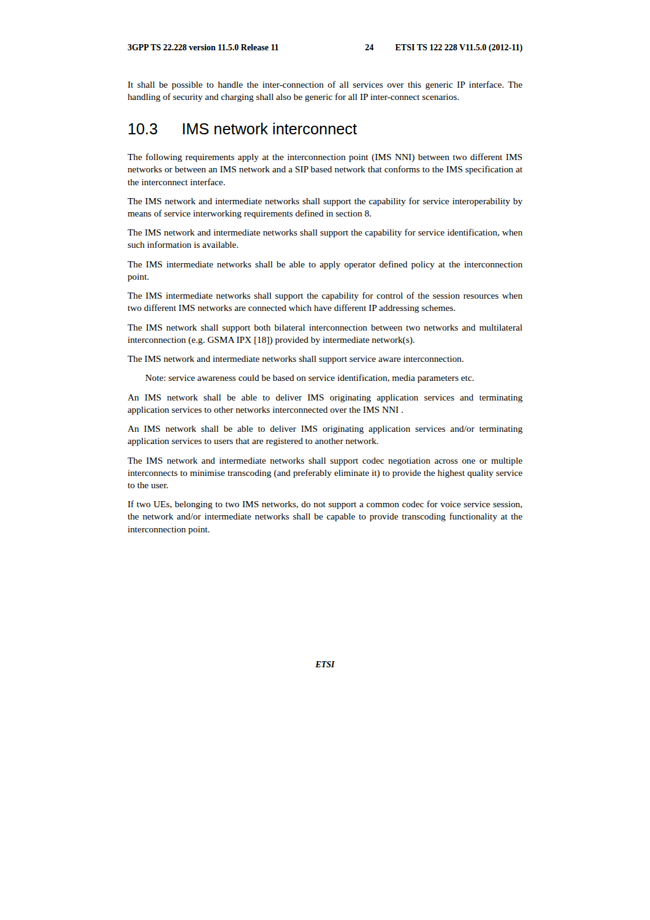3GPP TS 22.228 version 11.5.0 Release 11 24 ETSI TS 122 228 V11.5.0 (2012-11)
It shall be possible to handle the inter-connection of all services over this generic IP interface. The handling of security and charging shall also be generic for all IP inter-connect scenarios.
10.3 IMS network interconnect
The following requirements apply at the interconnection point (IMS NNI) between two different IMS networks or between an IMS network and a SIP based network that conforms to the IMS specification at the interconnect interface.
The IMS network and intermediate networks shall support the capability for service interoperability by means of service interworking requirements defined in section 8.
The IMS network and intermediate networks shall support the capability for service identification, when such information is available.
The IMS intermediate networks shall be able to apply operator defined policy at the interconnection point.
The IMS intermediate networks shall support the capability for control of the session resources when two different IMS networks are connected which have different IP addressing schemes.
The IMS network shall support both bilateral interconnection between two networks and multilateral interconnection (e.g. GSMA IPX [18]) provided by intermediate network(s).
The IMS network and intermediate networks shall support service aware interconnection.
Note: service awareness could be based on service identification, media parameters etc.
An IMS network shall be able to deliver IMS originating application services and terminating application services to other networks interconnected over the IMS NNI .
An IMS network shall be able to deliver IMS originating application services and/or terminating application services to users that are registered to another network.
The IMS network and intermediate networks shall support codec negotiation across one or multiple interconnects to minimise transcoding (and preferably eliminate it) to provide the highest quality service to the user.
If two UEs, belonging to two IMS networks, do not support a common codec for voice service session, the network and/or intermediate networks shall be capable to provide transcoding functionality at the interconnection point.
ETSI